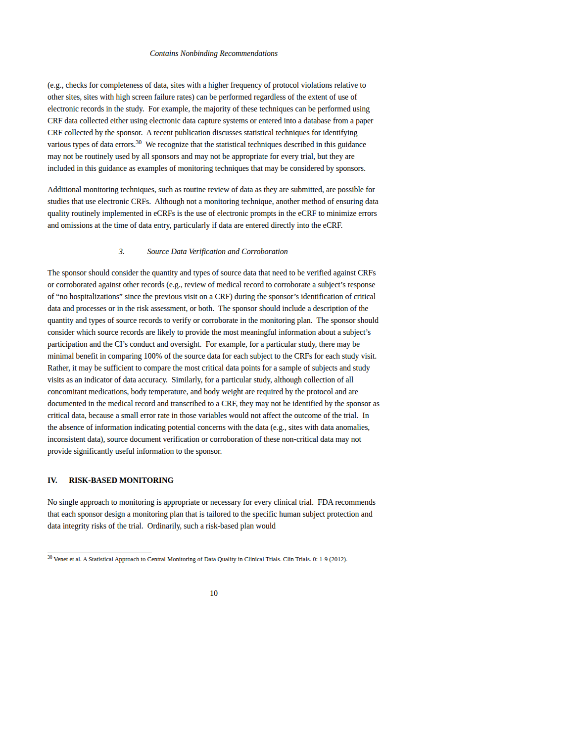Contains Nonbinding Recommendations
(e.g., checks for completeness of data, sites with a higher frequency of protocol violations relative to other sites, sites with high screen failure rates) can be performed regardless of the extent of use of electronic records in the study. For example, the majority of these techniques can be performed using CRF data collected either using electronic data capture systems or entered into a database from a paper CRF collected by the sponsor. A recent publication discusses statistical techniques for identifying various types of data errors.30 We recognize that the statistical techniques described in this guidance may not be routinely used by all sponsors and may not be appropriate for every trial, but they are included in this guidance as examples of monitoring techniques that may be considered by sponsors.
Additional monitoring techniques, such as routine review of data as they are submitted, are possible for studies that use electronic CRFs. Although not a monitoring technique, another method of ensuring data quality routinely implemented in eCRFs is the use of electronic prompts in the eCRF to minimize errors and omissions at the time of data entry, particularly if data are entered directly into the eCRF.
3. Source Data Verification and Corroboration
The sponsor should consider the quantity and types of source data that need to be verified against CRFs or corroborated against other records (e.g., review of medical record to corroborate a subject’s response of “no hospitalizations” since the previous visit on a CRF) during the sponsor’s identification of critical data and processes or in the risk assessment, or both. The sponsor should include a description of the quantity and types of source records to verify or corroborate in the monitoring plan. The sponsor should consider which source records are likely to provide the most meaningful information about a subject’s participation and the CI’s conduct and oversight. For example, for a particular study, there may be minimal benefit in comparing 100% of the source data for each subject to the CRFs for each study visit. Rather, it may be sufficient to compare the most critical data points for a sample of subjects and study visits as an indicator of data accuracy. Similarly, for a particular study, although collection of all concomitant medications, body temperature, and body weight are required by the protocol and are documented in the medical record and transcribed to a CRF, they may not be identified by the sponsor as critical data, because a small error rate in those variables would not affect the outcome of the trial. In the absence of information indicating potential concerns with the data (e.g., sites with data anomalies, inconsistent data), source document verification or corroboration of these non-critical data may not provide significantly useful information to the sponsor.
IV. Risk-Based Monitoring
No single approach to monitoring is appropriate or necessary for every clinical trial. FDA recommends that each sponsor design a monitoring plan that is tailored to the specific human subject protection and data integrity risks of the trial. Ordinarily, such a risk-based plan would
30 Venet et al. A Statistical Approach to Central Monitoring of Data Quality in Clinical Trials. Clin Trials. 0: 1-9 (2012).
10